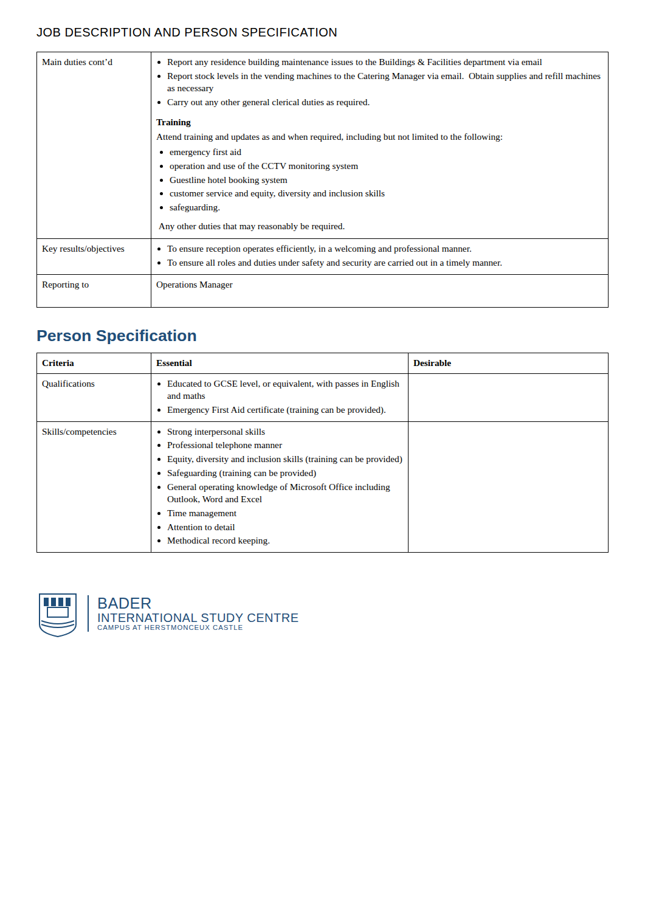JOB DESCRIPTION AND PERSON SPECIFICATION
| Main duties cont’d | Report any residence building maintenance issues to the Buildings & Facilities department via email Report stock levels in the vending machines to the Catering Manager via email. Obtain supplies and refill machines as necessary Carry out any other general clerical duties as required. Training Attend training and updates as and when required, including but not limited to the following: emergency first aid operation and use of the CCTV monitoring system Guestline hotel booking system customer service and equity, diversity and inclusion skills safeguarding. Any other duties that may reasonably be required. |
| Key results/objectives | To ensure reception operates efficiently, in a welcoming and professional manner. To ensure all roles and duties under safety and security are carried out in a timely manner. |
| Reporting to | Operations Manager |
Person Specification
| Criteria | Essential | Desirable |
| --- | --- | --- |
| Qualifications | Educated to GCSE level, or equivalent, with passes in English and maths Emergency First Aid certificate (training can be provided). | |
| Skills/competencies | Strong interpersonal skills Professional telephone manner Equity, diversity and inclusion skills (training can be provided) Safeguarding (training can be provided) General operating knowledge of Microsoft Office including Outlook, Word and Excel Time management Attention to detail Methodical record keeping. | |
BADER
INTERNATIONAL STUDY CENTRE
CAMPUS AT HERSTMONCEUX CASTLE